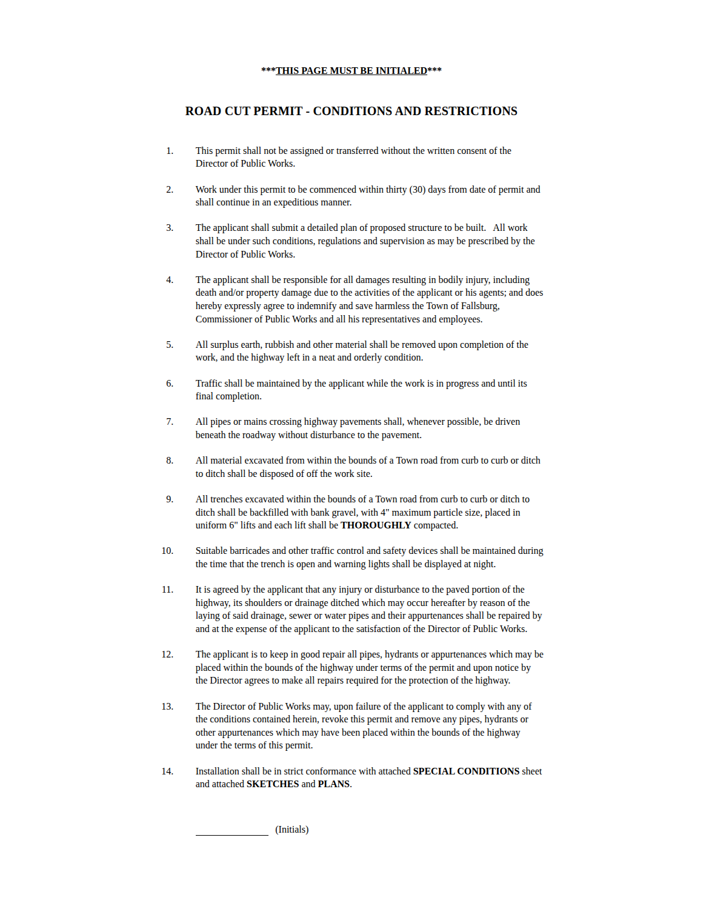***THIS PAGE MUST BE INITIALED***
ROAD CUT PERMIT - CONDITIONS AND RESTRICTIONS
1. This permit shall not be assigned or transferred without the written consent of the Director of Public Works.
2. Work under this permit to be commenced within thirty (30) days from date of permit and shall continue in an expeditious manner.
3. The applicant shall submit a detailed plan of proposed structure to be built. All work shall be under such conditions, regulations and supervision as may be prescribed by the Director of Public Works.
4. The applicant shall be responsible for all damages resulting in bodily injury, including death and/or property damage due to the activities of the applicant or his agents; and does hereby expressly agree to indemnify and save harmless the Town of Fallsburg, Commissioner of Public Works and all his representatives and employees.
5. All surplus earth, rubbish and other material shall be removed upon completion of the work, and the highway left in a neat and orderly condition.
6. Traffic shall be maintained by the applicant while the work is in progress and until its final completion.
7. All pipes or mains crossing highway pavements shall, whenever possible, be driven beneath the roadway without disturbance to the pavement.
8. All material excavated from within the bounds of a Town road from curb to curb or ditch to ditch shall be disposed of off the work site.
9. All trenches excavated within the bounds of a Town road from curb to curb or ditch to ditch shall be backfilled with bank gravel, with 4" maximum particle size, placed in uniform 6" lifts and each lift shall be THOROUGHLY compacted.
10. Suitable barricades and other traffic control and safety devices shall be maintained during the time that the trench is open and warning lights shall be displayed at night.
11. It is agreed by the applicant that any injury or disturbance to the paved portion of the highway, its shoulders or drainage ditched which may occur hereafter by reason of the laying of said drainage, sewer or water pipes and their appurtenances shall be repaired by and at the expense of the applicant to the satisfaction of the Director of Public Works.
12. The applicant is to keep in good repair all pipes, hydrants or appurtenances which may be placed within the bounds of the highway under terms of the permit and upon notice by the Director agrees to make all repairs required for the protection of the highway.
13. The Director of Public Works may, upon failure of the applicant to comply with any of the conditions contained herein, revoke this permit and remove any pipes, hydrants or other appurtenances which may have been placed within the bounds of the highway under the terms of this permit.
14. Installation shall be in strict conformance with attached SPECIAL CONDITIONS sheet and attached SKETCHES and PLANS.
(Initials)